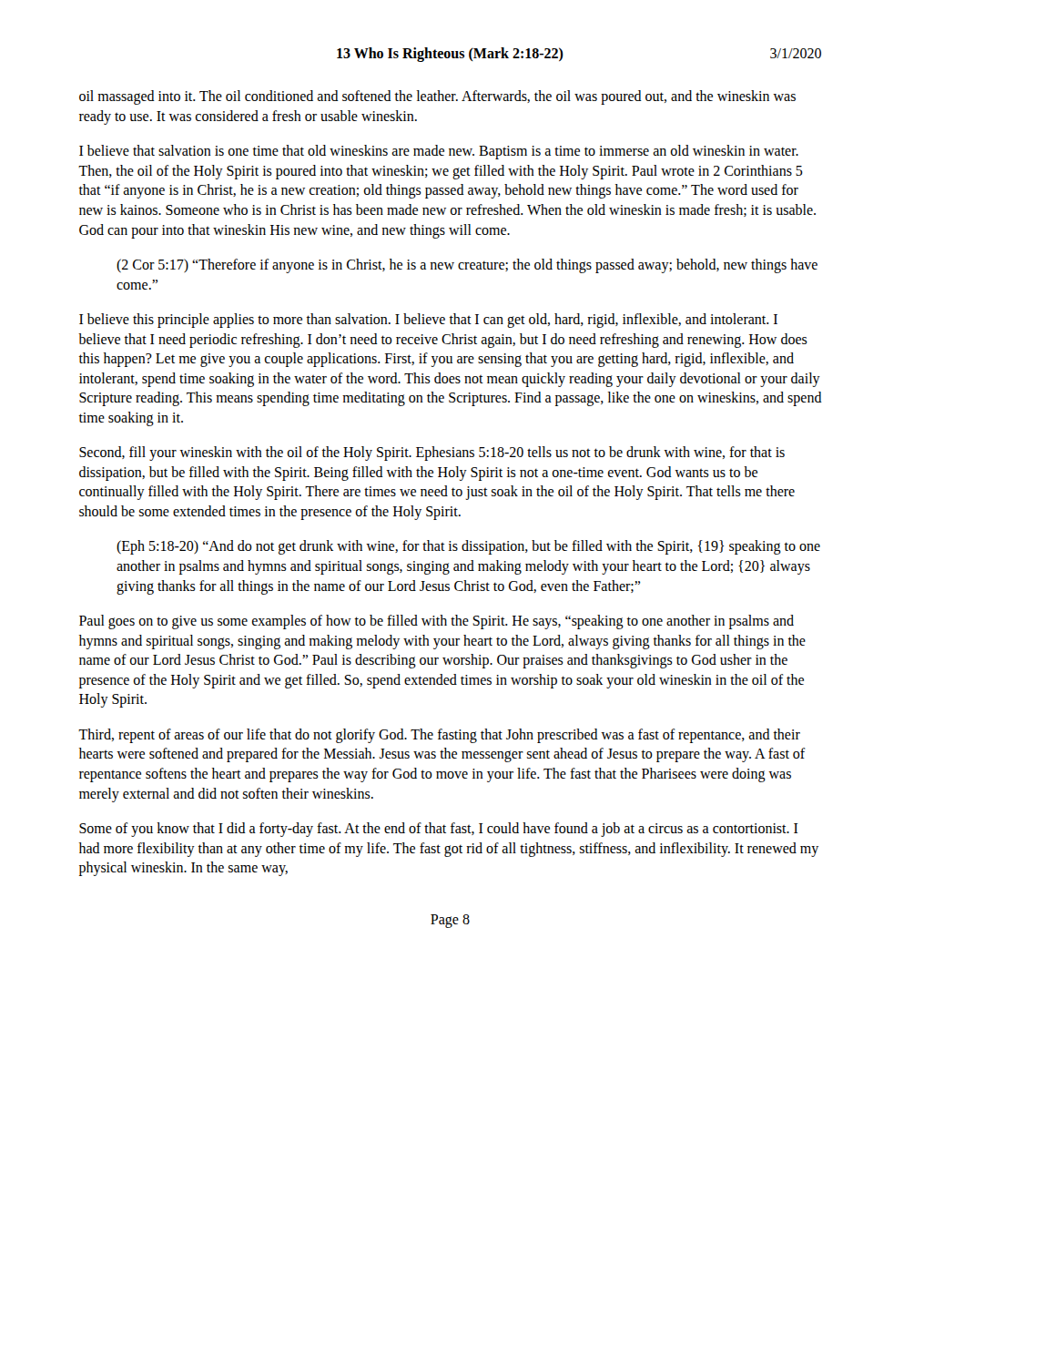13 Who Is Righteous (Mark 2:18-22)
3/1/2020
oil massaged into it. The oil conditioned and softened the leather. Afterwards, the oil was poured out, and the wineskin was ready to use. It was considered a fresh or usable wineskin.
I believe that salvation is one time that old wineskins are made new. Baptism is a time to immerse an old wineskin in water. Then, the oil of the Holy Spirit is poured into that wineskin; we get filled with the Holy Spirit. Paul wrote in 2 Corinthians 5 that “if anyone is in Christ, he is a new creation; old things passed away, behold new things have come.” The word used for new is kainos. Someone who is in Christ is has been made new or refreshed. When the old wineskin is made fresh; it is usable. God can pour into that wineskin His new wine, and new things will come.
(2 Cor 5:17) “Therefore if anyone is in Christ, he is a new creature; the old things passed away; behold, new things have come.”
I believe this principle applies to more than salvation. I believe that I can get old, hard, rigid, inflexible, and intolerant. I believe that I need periodic refreshing. I don’t need to receive Christ again, but I do need refreshing and renewing. How does this happen? Let me give you a couple applications. First, if you are sensing that you are getting hard, rigid, inflexible, and intolerant, spend time soaking in the water of the word. This does not mean quickly reading your daily devotional or your daily Scripture reading. This means spending time meditating on the Scriptures. Find a passage, like the one on wineskins, and spend time soaking in it.
Second, fill your wineskin with the oil of the Holy Spirit. Ephesians 5:18-20 tells us not to be drunk with wine, for that is dissipation, but be filled with the Spirit. Being filled with the Holy Spirit is not a one-time event. God wants us to be continually filled with the Holy Spirit. There are times we need to just soak in the oil of the Holy Spirit. That tells me there should be some extended times in the presence of the Holy Spirit.
(Eph 5:18-20) “And do not get drunk with wine, for that is dissipation, but be filled with the Spirit, {19} speaking to one another in psalms and hymns and spiritual songs, singing and making melody with your heart to the Lord; {20} always giving thanks for all things in the name of our Lord Jesus Christ to God, even the Father;”
Paul goes on to give us some examples of how to be filled with the Spirit. He says, “speaking to one another in psalms and hymns and spiritual songs, singing and making melody with your heart to the Lord, always giving thanks for all things in the name of our Lord Jesus Christ to God.” Paul is describing our worship. Our praises and thanksgivings to God usher in the presence of the Holy Spirit and we get filled. So, spend extended times in worship to soak your old wineskin in the oil of the Holy Spirit.
Third, repent of areas of our life that do not glorify God. The fasting that John prescribed was a fast of repentance, and their hearts were softened and prepared for the Messiah. Jesus was the messenger sent ahead of Jesus to prepare the way. A fast of repentance softens the heart and prepares the way for God to move in your life. The fast that the Pharisees were doing was merely external and did not soften their wineskins.
Some of you know that I did a forty-day fast. At the end of that fast, I could have found a job at a circus as a contortionist. I had more flexibility than at any other time of my life. The fast got rid of all tightness, stiffness, and inflexibility. It renewed my physical wineskin. In the same way,
Page 8